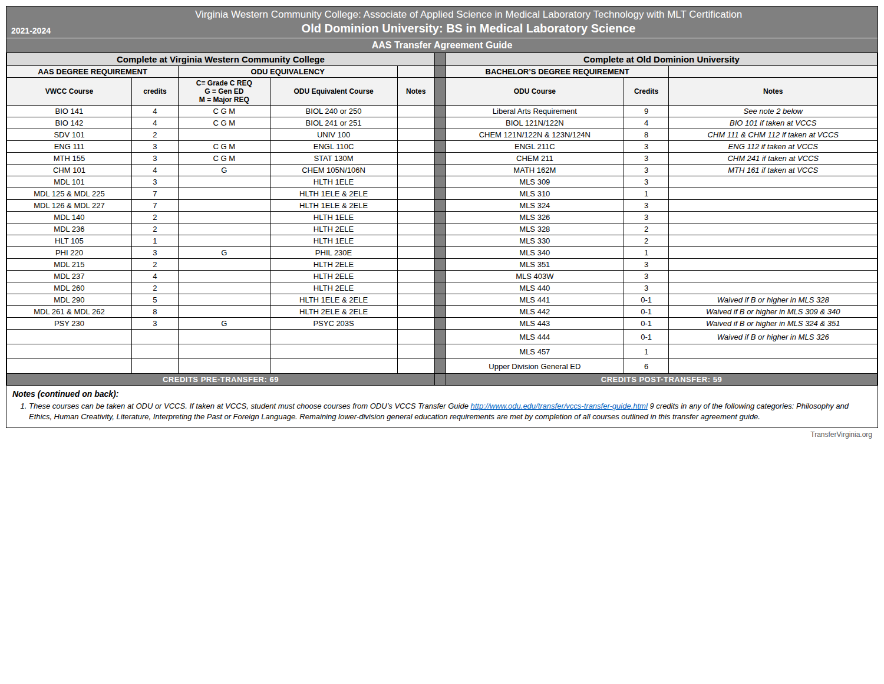2021-2024
Virginia Western Community College: Associate of Applied Science in Medical Laboratory Technology with MLT Certification
Old Dominion University: BS in Medical Laboratory Science
AAS Transfer Agreement Guide
| Complete at Virginia Western Community College | | Complete at Old Dominion University |
| AAS DEGREE REQUIREMENT | ODU EQUIVALENCY | | | BACHELOR’S DEGREE REQUIREMENT | |
| VWCC Course | credits | C= Grade C REQ G = Gen ED M = Major REQ | ODU Equivalent Course | Notes | | ODU Course | Credits | Notes |
| BIO 141 | 4 | C G M | BIOL 240 or 250 | | | Liberal Arts Requirement | 9 | See note 2 below |
| BIO 142 | 4 | C G M | BIOL 241 or 251 | | | BIOL 121N/122N | 4 | BIO 101 if taken at VCCS |
| SDV 101 | 2 | | UNIV 100 | | | CHEM 121N/122N & 123N/124N | 8 | CHM 111 & CHM 112 if taken at VCCS |
| ENG 111 | 3 | C G M | ENGL 110C | | | ENGL 211C | 3 | ENG 112 if taken at VCCS |
| MTH 155 | 3 | C G M | STAT 130M | | | CHEM 211 | 3 | CHM 241 if taken at VCCS |
| CHM 101 | 4 | G | CHEM 105N/106N | | | MATH 162M | 3 | MTH 161 if taken at VCCS |
| MDL 101 | 3 | | HLTH 1ELE | | | MLS 309 | 3 | |
| MDL 125 & MDL 225 | 7 | | HLTH 1ELE & 2ELE | | | MLS 310 | 1 | |
| MDL 126 & MDL 227 | 7 | | HLTH 1ELE & 2ELE | | | MLS 324 | 3 | |
| MDL 140 | 2 | | HLTH 1ELE | | | MLS 326 | 3 | |
| MDL 236 | 2 | | HLTH 2ELE | | | MLS 328 | 2 | |
| HLT 105 | 1 | | HLTH 1ELE | | | MLS 330 | 2 | |
| PHI 220 | 3 | G | PHIL 230E | | | MLS 340 | 1 | |
| MDL 215 | 2 | | HLTH 2ELE | | | MLS 351 | 3 | |
| MDL 237 | 4 | | HLTH 2ELE | | | MLS 403W | 3 | |
| MDL 260 | 2 | | HLTH 2ELE | | | MLS 440 | 3 | |
| MDL 290 | 5 | | HLTH 1ELE & 2ELE | | | MLS 441 | 0-1 | Waived if B or higher in MLS 328 |
| MDL 261 & MDL 262 | 8 | | HLTH 2ELE & 2ELE | | | MLS 442 | 0-1 | Waived if B or higher in MLS 309 & 340 |
| PSY 230 | 3 | G | PSYC 203S | | | MLS 443 | 0-1 | Waived if B or higher in MLS 324 & 351 |
| | | | | | | MLS 444 | 0-1 | Waived if B or higher in MLS 326 |
| | | | | | | MLS 457 | 1 | |
| | | | | | | Upper Division General ED | 6 | |
| CREDITS PRE-TRANSFER: 69 | | CREDITS POST-TRANSFER: 59 |
Notes (continued on back):
These courses can be taken at ODU or VCCS. If taken at VCCS, student must choose courses from ODU’s VCCS Transfer Guide http://www.odu.edu/transfer/vccs-transfer-guide.html 9 credits in any of the following categories: Philosophy and Ethics, Human Creativity, Literature, Interpreting the Past or Foreign Language. Remaining lower-division general education requirements are met by completion of all courses outlined in this transfer agreement guide.
TransferVirginia.org